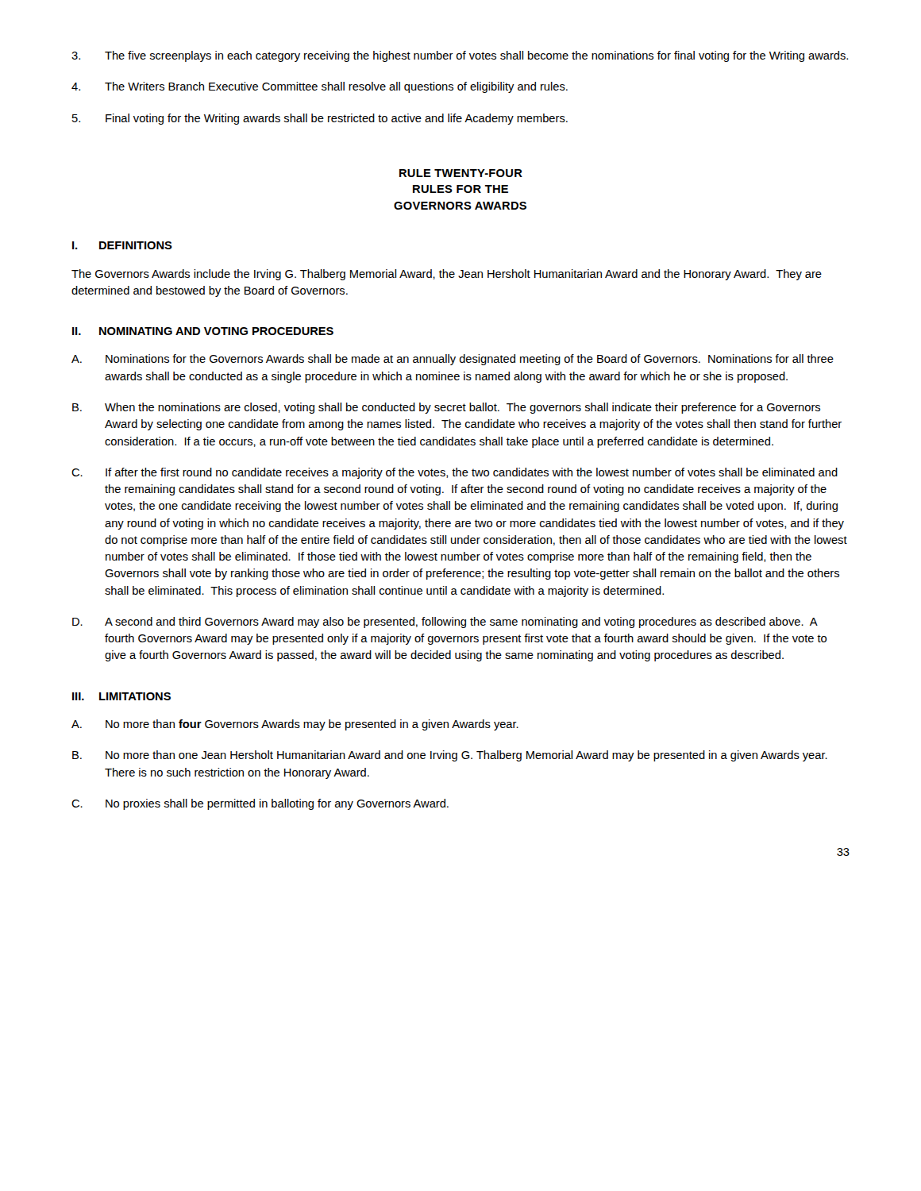3. The five screenplays in each category receiving the highest number of votes shall become the nominations for final voting for the Writing awards.
4. The Writers Branch Executive Committee shall resolve all questions of eligibility and rules.
5. Final voting for the Writing awards shall be restricted to active and life Academy members.
RULE TWENTY-FOUR
RULES FOR THE
GOVERNORS AWARDS
I. DEFINITIONS
The Governors Awards include the Irving G. Thalberg Memorial Award, the Jean Hersholt Humanitarian Award and the Honorary Award. They are determined and bestowed by the Board of Governors.
II. NOMINATING AND VOTING PROCEDURES
A. Nominations for the Governors Awards shall be made at an annually designated meeting of the Board of Governors. Nominations for all three awards shall be conducted as a single procedure in which a nominee is named along with the award for which he or she is proposed.
B. When the nominations are closed, voting shall be conducted by secret ballot. The governors shall indicate their preference for a Governors Award by selecting one candidate from among the names listed. The candidate who receives a majority of the votes shall then stand for further consideration. If a tie occurs, a run-off vote between the tied candidates shall take place until a preferred candidate is determined.
C. If after the first round no candidate receives a majority of the votes, the two candidates with the lowest number of votes shall be eliminated and the remaining candidates shall stand for a second round of voting. If after the second round of voting no candidate receives a majority of the votes, the one candidate receiving the lowest number of votes shall be eliminated and the remaining candidates shall be voted upon. If, during any round of voting in which no candidate receives a majority, there are two or more candidates tied with the lowest number of votes, and if they do not comprise more than half of the entire field of candidates still under consideration, then all of those candidates who are tied with the lowest number of votes shall be eliminated. If those tied with the lowest number of votes comprise more than half of the remaining field, then the Governors shall vote by ranking those who are tied in order of preference; the resulting top vote-getter shall remain on the ballot and the others shall be eliminated. This process of elimination shall continue until a candidate with a majority is determined.
D. A second and third Governors Award may also be presented, following the same nominating and voting procedures as described above. A fourth Governors Award may be presented only if a majority of governors present first vote that a fourth award should be given. If the vote to give a fourth Governors Award is passed, the award will be decided using the same nominating and voting procedures as described.
III. LIMITATIONS
A. No more than four Governors Awards may be presented in a given Awards year.
B. No more than one Jean Hersholt Humanitarian Award and one Irving G. Thalberg Memorial Award may be presented in a given Awards year. There is no such restriction on the Honorary Award.
C. No proxies shall be permitted in balloting for any Governors Award.
33